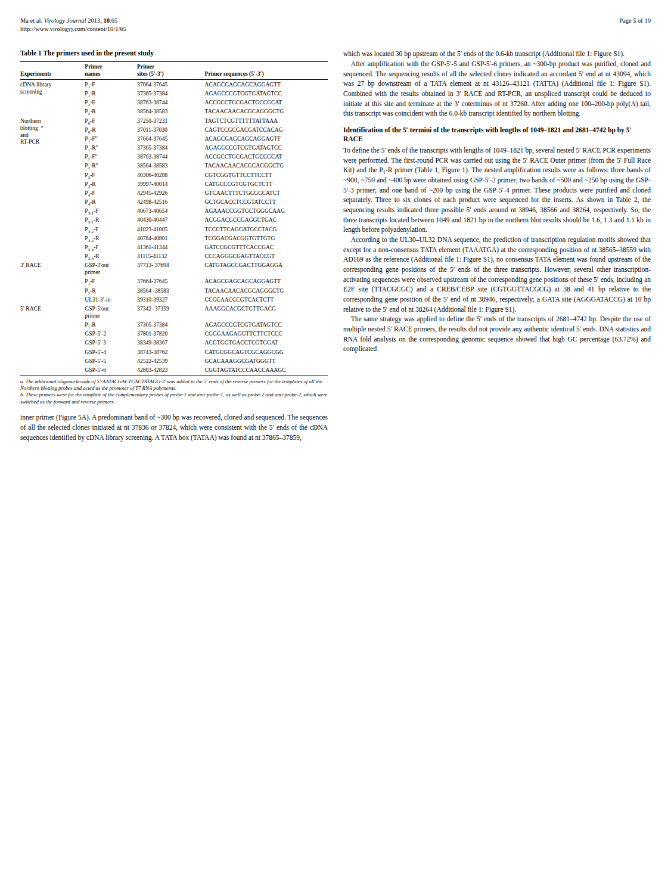Ma et al. Virology Journal 2013, 10:65
http://www.virologyj.com/content/10/1/65
Page 5 of 10
Table 1 The primers used in the present study
| Experiments | Primer names | Primer sites (5′-3′) | Primer sequences (5′-3′) |
| --- | --- | --- | --- |
| cDNA library screening | P 1 -F | 37664-37645 | ACAGCGAGCAGCAGGAGTT |
| P 1 -R | 37365-37384 | AGAGCCCGTCGTGATAGTCC |
| P 2 -F | 38763-38744 | ACCGCCTGCGACTGCCGCAT |
| P 2 -R | 38564-38583 | TACAACAACACGCAGGGCTG |
| Northern blotting a and RT-PCR | P 0 -F | 37250-37231 | TAGTCTCGTTTTTTATTAAA |
| P 0 -R | 37011-37030 | CAGTCCGCGACGATCCACAG |
| P 1 -F b | 37664-37645 | ACAGCGAGCAGCAGGAGTT |
| P 1 -R b | 37365-37384 | AGAGCCCGTCGTGATAGTCC |
| P 2 -F b | 38763-38744 | ACCGCCTGCGACTGCCGCAT |
| P 2 -R b | 38564-38583 | TACAACAACACGCAGGGCTG |
| P 3 -F | 40306-40288 | CGTCGGTGTTCCTTCCTT |
| P 3 -R | 39997-40014 | CATGCCCGTCGTGCTCTT |
| P 4 -F | 42945-42926 | GTCAACTTTCTGCGCCATCT |
| P 4 -R | 42498-42516 | GCTGCACCTCCGTATCCTT |
| P 3-1 -F | 40673-40654 | AGAAACCGGTGCTGGGCAAG |
| P 3-1 -R | 40430-40447 | ACGGACGCCGAGGCTGAC |
| | P 3-2 -F | 41023-41005 | TCCCTTCAGGATGCCTACG |
| | P 3-2 -R | 40784-40801 | TCGGACGACGGTGTTGTG |
| | P 3-3 -F | 41361-41344 | GATCCGCGTTTCACCGAC |
| | P 3-3 -R | 41115-41132 | CCCAGGGCGAGTTACCGT |
| 3′ RACE | GSP-3′out primer | 37713- 37694 | CATGTAGCCGACTTGGAGGA |
| P 1 -F | 37664-37645 | ACAGCGAGCAGCAGGAGTT |
| P 2 -R | 38564 -38583 | TACAACAACACGCAGGGCTG |
| UL31-3′-in | 39310-39327 | CCGCAACCCGTCACTCTT |
| 5′ RACE | GSP-5′out primer | 37342- 37359 | AAAGGCACGCTGTTGACG |
| P 1 -R | 37365-37384 | AGAGCCCGTCGTGATAGTCC |
| GSP-5′-2 | 37801-37820 | CGGGAAGAGGTTCTTCTCCC |
| GSP-5′-3 | 38349-38367 | ACGTGGTGACCTCGTGGAT |
| GSP-5′-4 | 38743-38762 | CATGCGGCAGTCGCAGGCGG |
| GSP-5′-5 | 42522-42539 | GCACAAAGGCGATGGGTT |
| | GSP-5′-6 | 42803-42823 | CGGTAGTATCCCAACCAAAGC |
a. The additional oligonucleotide of 5′-AATACGACTCACTATAGG-3′ was added to the 5′ ends of the reverse primers for the templates of all the Northern blotting probes and acted as the promoter of T7 RNA polymeras.
b. These primers were for the template of the complementary probes of probe-1 and anti-probe-1, as well as probe-2 and anti-probe-2, which were switched as the forward and reverse primers.
inner primer (Figure 5A). A predominant band of ~300 bp was recovered, cloned and sequenced. The sequences of all the selected clones initiated at nt 37836 or 37824, which were consistent with the 5′ ends of the cDNA sequences identified by cDNA library screening. A TATA box (TATAA) was found at nt 37865–37859,
which was located 30 bp upstream of the 5′ ends of the 0.6-kb transcript (Additional file 1: Figure S1).
After amplification with the GSP-5′-5 and GSP-5′-6 primers, an ~300-bp product was purified, cloned and sequenced. The sequencing results of all the selected clones indicated an accordant 5′ end at nt 43094, which was 27 bp downstream of a TATA element at nt 43126–43121 (TATTA) (Additional file 1: Figure S1). Combined with the results obtained in 3′ RACE and RT-PCR, an unspliced transcript could be deduced to initiate at this site and terminate at the 3′ coterminus of nt 37260. After adding one 100–200-bp poly(A) tail, this transcript was coincident with the 6.0-kb transcript identified by northern blotting.
Identification of the 5′ termini of the transcripts with lengths of 1049–1821 and 2681–4742 bp by 5′ RACE
To define the 5′ ends of the transcripts with lengths of 1049–1821 bp, several nested 5′ RACE PCR experiments were performed. The first-round PCR was carried out using the 5′ RACE Outer primer (from the 5′ Full Race Kit) and the P1-R primer (Table 1, Figure 1). The nested amplification results were as follows: three bands of ~900, ~750 and ~400 bp were obtained using GSP-5′-2 primer; two bands of ~500 and ~250 bp using the GSP-5′-3 primer; and one band of ~200 bp using the GSP-5′-4 primer. These products were purified and cloned separately. Three to six clones of each product were sequenced for the inserts. As shown in Table 2, the sequencing results indicated three possible 5′ ends around nt 38946, 38566 and 38264, respectively. So, the three transcripts located between 1049 and 1821 bp in the northern blot results should be 1.6, 1.3 and 1.1 kb in length before polyadenylation.
According to the UL30–UL32 DNA sequence, the prediction of transcription regulation motifs showed that except for a non-consensus TATA element (TAAATGA) at the corresponding position of nt 38565–38559 with AD169 as the reference (Additional file 1: Figure S1), no consensus TATA element was found upstream of the corresponding gene positions of the 5′ ends of the three transcripts. However, several other transcription-activating sequences were observed upstream of the corresponding gene positions of these 5′ ends, including an E2F site (TTACGCGC) and a CREB/CEBP site (CGTGGTTACGCG) at 38 and 41 bp relative to the corresponding gene position of the 5′ end of nt 38946, respectively; a GATA site (AGGGATACCG) at 10 bp relative to the 5′ end of nt 38264 (Additional file 1: Figure S1).
The same strategy was applied to define the 5′ ends of the transcripts of 2681–4742 bp. Despite the use of multiple nested 5′ RACE primers, the results did not provide any authentic identical 5′ ends. DNA statistics and RNA fold analysis on the corresponding genomic sequence showed that high GC percentage (63.72%) and complicated